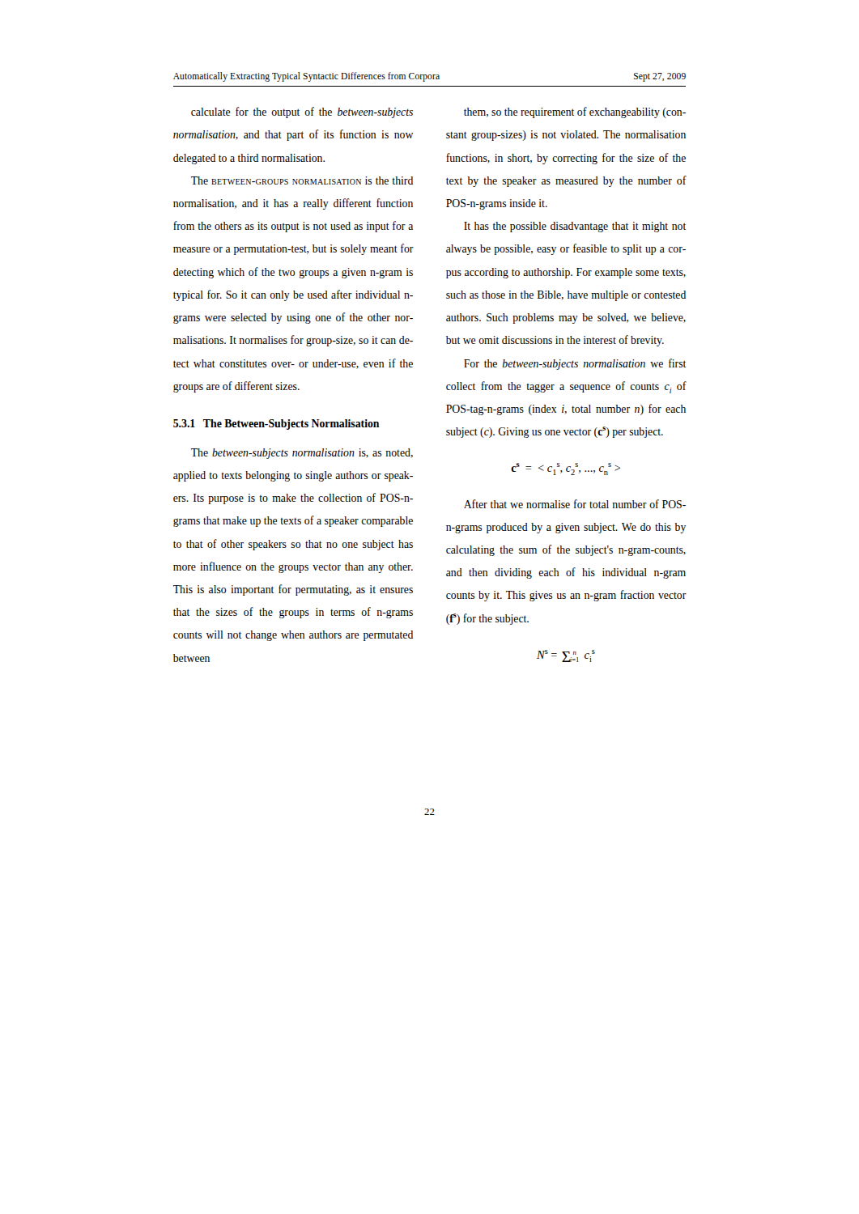Automatically Extracting Typical Syntactic Differences from Corpora Sept 27, 2009
calculate for the output of the between-subjects normalisation, and that part of its function is now delegated to a third normalisation.
The between-groups normalisation is the third normalisation, and it has a really different function from the others as its output is not used as input for a measure or a permutation-test, but is solely meant for detecting which of the two groups a given n-gram is typical for. So it can only be used after individual n-grams were selected by using one of the other normalisations. It normalises for group-size, so it can detect what constitutes over- or under-use, even if the groups are of different sizes.
5.3.1 The Between-Subjects Normalisation
The between-subjects normalisation is, as noted, applied to texts belonging to single authors or speakers. Its purpose is to make the collection of POS-n-grams that make up the texts of a speaker comparable to that of other speakers so that no one subject has more influence on the groups vector than any other. This is also important for permutating, as it ensures that the sizes of the groups in terms of n-grams counts will not change when authors are permutated between
them, so the requirement of exchangeability (constant group-sizes) is not violated. The normalisation functions, in short, by correcting for the size of the text by the speaker as measured by the number of POS-n-grams inside it.
It has the possible disadvantage that it might not always be possible, easy or feasible to split up a corpus according to authorship. For example some texts, such as those in the Bible, have multiple or contested authors. Such problems may be solved, we believe, but we omit discussions in the interest of brevity.
For the between-subjects normalisation we first collect from the tagger a sequence of counts ci of POS-tag-n-grams (index i, total number n) for each subject (c). Giving us one vector (cs) per subject.
cs = < c1s, c2s, ..., cns >
After that we normalise for total number of POS-n-grams produced by a given subject. We do this by calculating the sum of the subject's n-gram-counts, and then dividing each of his individual n-gram counts by it. This gives us an n-gram fraction vector (fs) for the subject.
Ns = Σni=1 cis
22